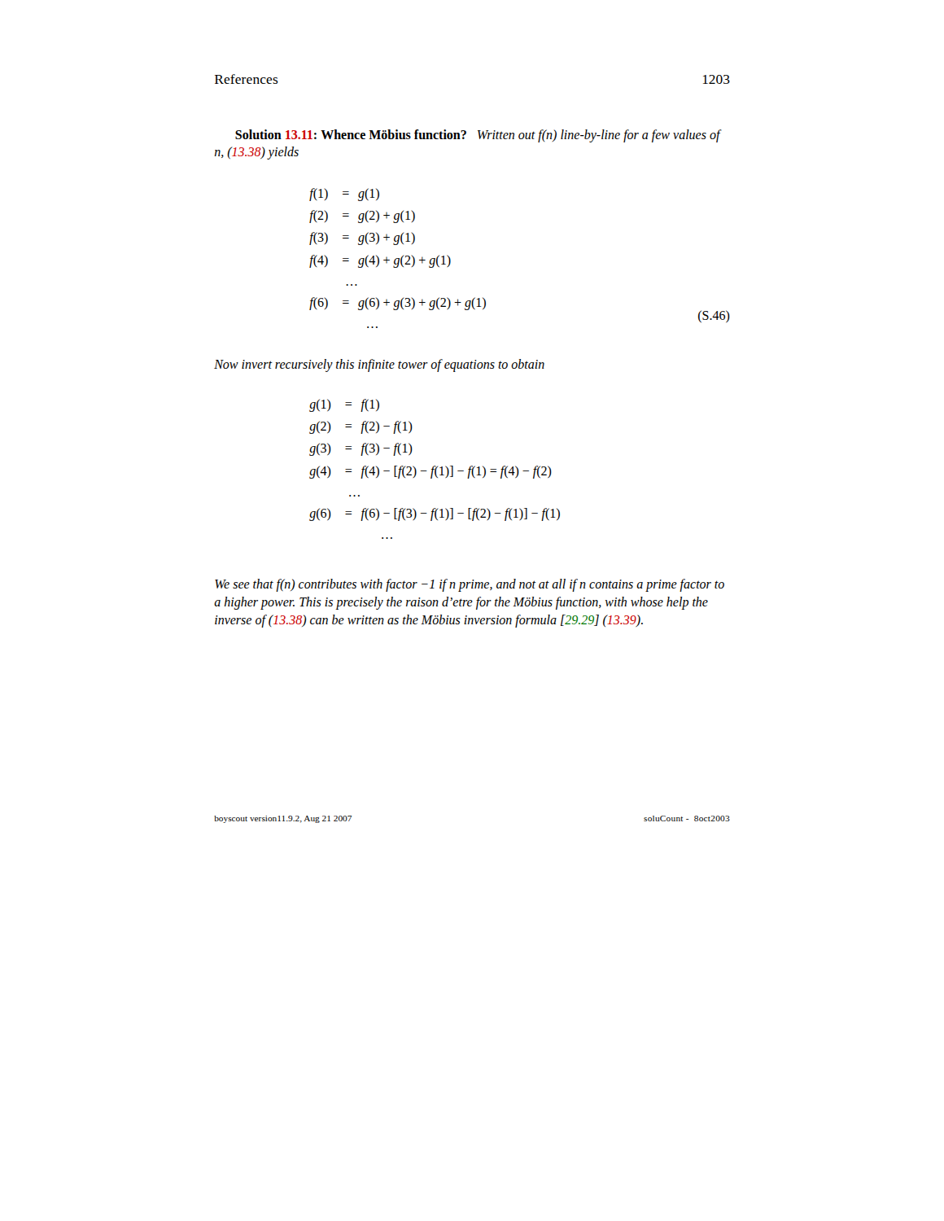References
1203
Solution 13.11: Whence Möbius function? Written out f(n) line-by-line for a few values of n, (13.38) yields
| f (1) | = | g (1) |
| f (2) | = | g (2) + g (1) |
| f (3) | = | g (3) + g (1) |
| f (4) | = | g (4) + g (2) + g (1) |
| | | … |
| f (6) | = | g (6) + g (3) + g (2) + g (1) |
| | | … |
(S.46)
Now invert recursively this infinite tower of equations to obtain
| g (1) | = | f (1) |
| g (2) | = | f (2) − f (1) |
| g (3) | = | f (3) − f (1) |
| g (4) | = | f (4) − [ f (2) − f (1)] − f (1) = f (4) − f (2) |
| | | … |
| g (6) | = | f (6) − [ f (3) − f (1)] − [ f (2) − f (1)] − f (1) |
| | | … |
We see that f(n) contributes with factor −1 if n prime, and not at all if n contains a prime factor to a higher power. This is precisely the raison d’etre for the Möbius function, with whose help the inverse of (13.38) can be written as the Möbius inversion formula [29.29] (13.39).
boyscout version11.9.2, Aug 21 2007
soluCount - 8oct2003